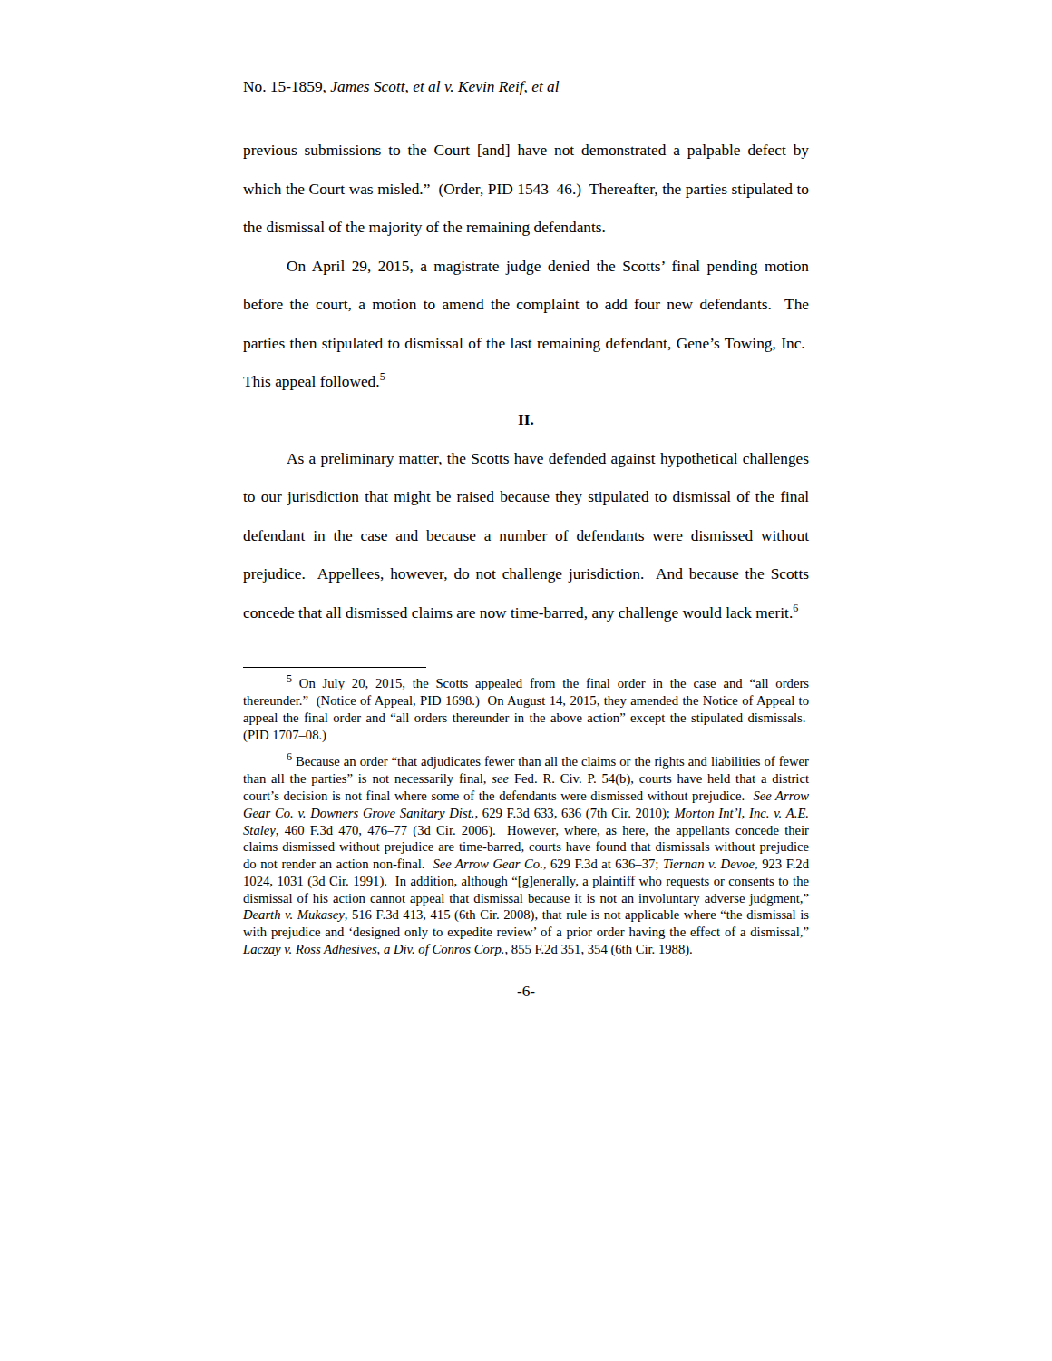No. 15-1859, James Scott, et al v. Kevin Reif, et al
previous submissions to the Court [and] have not demonstrated a palpable defect by which the Court was misled.” (Order, PID 1543–46.) Thereafter, the parties stipulated to the dismissal of the majority of the remaining defendants.
On April 29, 2015, a magistrate judge denied the Scotts’ final pending motion before the court, a motion to amend the complaint to add four new defendants. The parties then stipulated to dismissal of the last remaining defendant, Gene’s Towing, Inc. This appeal followed.5
II.
As a preliminary matter, the Scotts have defended against hypothetical challenges to our jurisdiction that might be raised because they stipulated to dismissal of the final defendant in the case and because a number of defendants were dismissed without prejudice. Appellees, however, do not challenge jurisdiction. And because the Scotts concede that all dismissed claims are now time-barred, any challenge would lack merit.6
5 On July 20, 2015, the Scotts appealed from the final order in the case and “all orders thereunder.” (Notice of Appeal, PID 1698.) On August 14, 2015, they amended the Notice of Appeal to appeal the final order and “all orders thereunder in the above action” except the stipulated dismissals. (PID 1707–08.)
6 Because an order “that adjudicates fewer than all the claims or the rights and liabilities of fewer than all the parties” is not necessarily final, see Fed. R. Civ. P. 54(b), courts have held that a district court’s decision is not final where some of the defendants were dismissed without prejudice. See Arrow Gear Co. v. Downers Grove Sanitary Dist., 629 F.3d 633, 636 (7th Cir. 2010); Morton Int’l, Inc. v. A.E. Staley, 460 F.3d 470, 476–77 (3d Cir. 2006). However, where, as here, the appellants concede their claims dismissed without prejudice are time-barred, courts have found that dismissals without prejudice do not render an action non-final. See Arrow Gear Co., 629 F.3d at 636–37; Tiernan v. Devoe, 923 F.2d 1024, 1031 (3d Cir. 1991). In addition, although “[g]enerally, a plaintiff who requests or consents to the dismissal of his action cannot appeal that dismissal because it is not an involuntary adverse judgment,” Dearth v. Mukasey, 516 F.3d 413, 415 (6th Cir. 2008), that rule is not applicable where “the dismissal is with prejudice and ‘designed only to expedite review’ of a prior order having the effect of a dismissal,” Laczay v. Ross Adhesives, a Div. of Conros Corp., 855 F.2d 351, 354 (6th Cir. 1988).
-6-